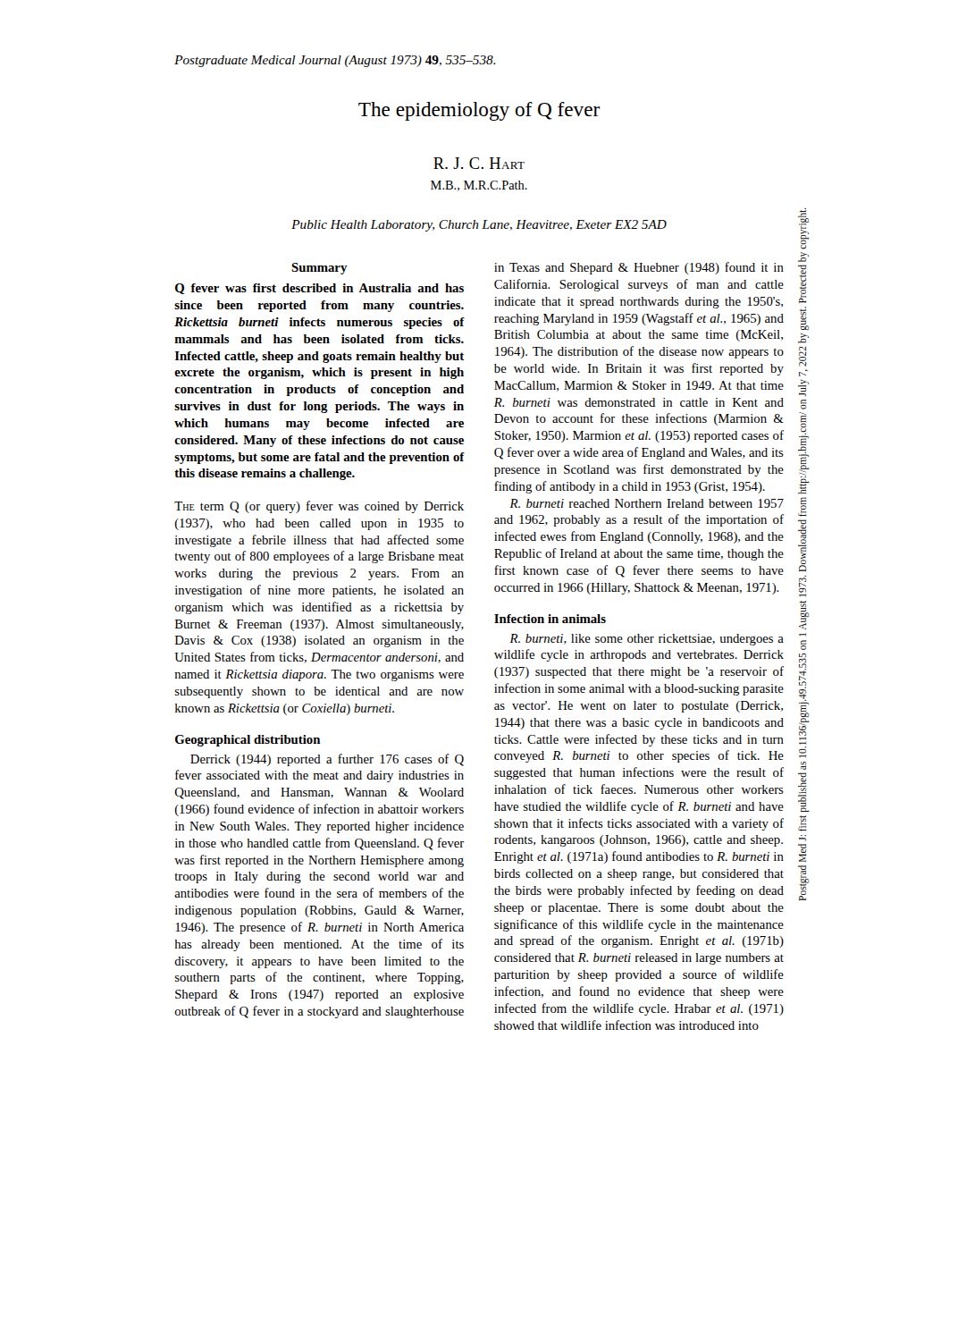Postgrad Med J: first published as 10.1136/pgmj.49.574.535 on 1 August 1973. Downloaded from http://pmj.bmj.com/ on July 7, 2022 by guest. Protected by copyright.
Postgraduate Medical Journal (August 1973) 49, 535–538.
The epidemiology of Q fever
R. J. C. Hart
M.B., M.R.C.Path.
Public Health Laboratory, Church Lane, Heavitree, Exeter EX2 5AD
Summary
Q fever was first described in Australia and has since been reported from many countries. Rickettsia burneti infects numerous species of mammals and has been isolated from ticks. Infected cattle, sheep and goats remain healthy but excrete the organism, which is present in high concentration in products of conception and survives in dust for long periods. The ways in which humans may become infected are considered. Many of these infections do not cause symptoms, but some are fatal and the prevention of this disease remains a challenge.
The term Q (or query) fever was coined by Derrick (1937), who had been called upon in 1935 to investigate a febrile illness that had affected some twenty out of 800 employees of a large Brisbane meat works during the previous 2 years. From an investigation of nine more patients, he isolated an organism which was identified as a rickettsia by Burnet & Freeman (1937). Almost simultaneously, Davis & Cox (1938) isolated an organism in the United States from ticks, Dermacentor andersoni, and named it Rickettsia diapora. The two organisms were subsequently shown to be identical and are now known as Rickettsia (or Coxiella) burneti.
Geographical distribution
Derrick (1944) reported a further 176 cases of Q fever associated with the meat and dairy industries in Queensland, and Hansman, Wannan & Woolard (1966) found evidence of infection in abattoir workers in New South Wales. They reported higher incidence in those who handled cattle from Queensland. Q fever was first reported in the Northern Hemisphere among troops in Italy during the second world war and antibodies were found in the sera of members of the indigenous population (Robbins, Gauld & Warner, 1946). The presence of R. burneti in North America has already been mentioned. At the time of its discovery, it appears to have been limited to the southern parts of the continent, where Topping, Shepard & Irons (1947) reported an explosive outbreak of Q fever in a stockyard and slaughterhouse in Texas and Shepard & Huebner (1948) found it in California. Serological surveys of man and cattle indicate that it spread northwards during the 1950's, reaching Maryland in 1959 (Wagstaff et al., 1965) and British Columbia at about the same time (McKeil, 1964). The distribution of the disease now appears to be world wide. In Britain it was first reported by MacCallum, Marmion & Stoker in 1949. At that time R. burneti was demonstrated in cattle in Kent and Devon to account for these infections (Marmion & Stoker, 1950). Marmion et al. (1953) reported cases of Q fever over a wide area of England and Wales, and its presence in Scotland was first demonstrated by the finding of antibody in a child in 1953 (Grist, 1954).
R. burneti reached Northern Ireland between 1957 and 1962, probably as a result of the importation of infected ewes from England (Connolly, 1968), and the Republic of Ireland at about the same time, though the first known case of Q fever there seems to have occurred in 1966 (Hillary, Shattock & Meenan, 1971).
Infection in animals
R. burneti, like some other rickettsiae, undergoes a wildlife cycle in arthropods and vertebrates. Derrick (1937) suspected that there might be 'a reservoir of infection in some animal with a blood-sucking parasite as vector'. He went on later to postulate (Derrick, 1944) that there was a basic cycle in bandicoots and ticks. Cattle were infected by these ticks and in turn conveyed R. burneti to other species of tick. He suggested that human infections were the result of inhalation of tick faeces. Numerous other workers have studied the wildlife cycle of R. burneti and have shown that it infects ticks associated with a variety of rodents, kangaroos (Johnson, 1966), cattle and sheep. Enright et al. (1971a) found antibodies to R. burneti in birds collected on a sheep range, but considered that the birds were probably infected by feeding on dead sheep or placentae. There is some doubt about the significance of this wildlife cycle in the maintenance and spread of the organism. Enright et al. (1971b) considered that R. burneti released in large numbers at parturition by sheep provided a source of wildlife infection, and found no evidence that sheep were infected from the wildlife cycle. Hrabar et al. (1971) showed that wildlife infection was introduced into